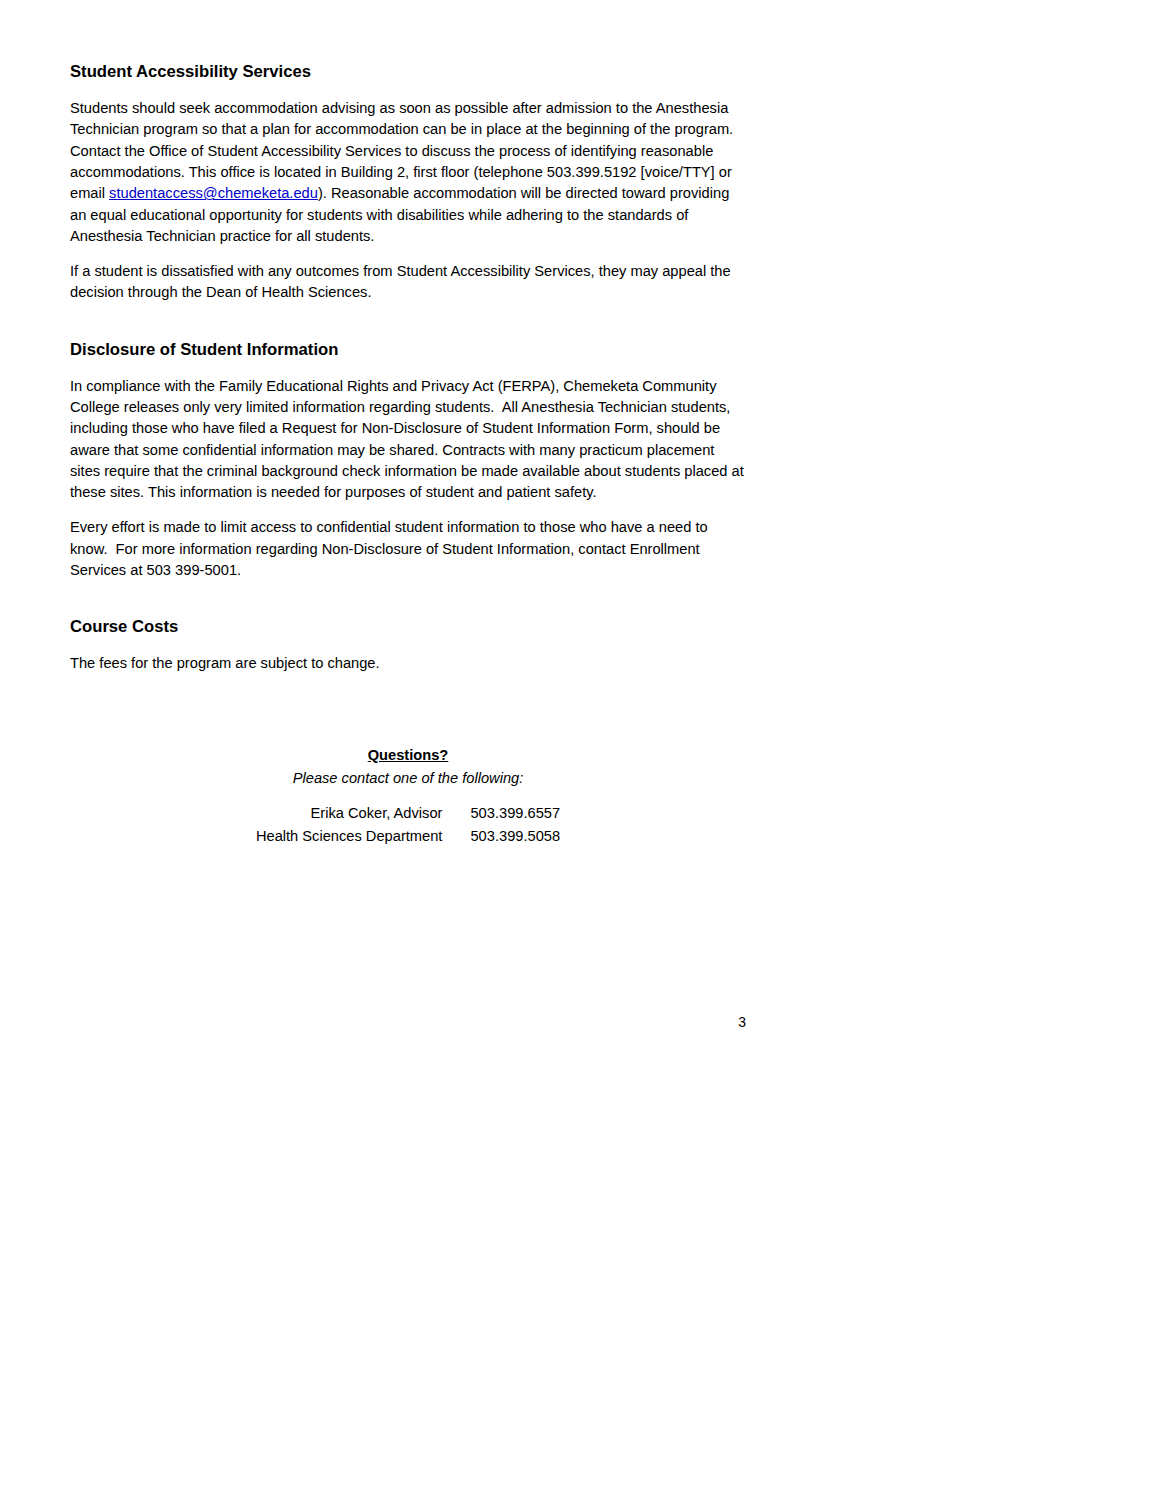Student Accessibility Services
Students should seek accommodation advising as soon as possible after admission to the Anesthesia Technician program so that a plan for accommodation can be in place at the beginning of the program. Contact the Office of Student Accessibility Services to discuss the process of identifying reasonable accommodations. This office is located in Building 2, first floor (telephone 503.399.5192 [voice/TTY] or email studentaccess@chemeketa.edu). Reasonable accommodation will be directed toward providing an equal educational opportunity for students with disabilities while adhering to the standards of Anesthesia Technician practice for all students.
If a student is dissatisfied with any outcomes from Student Accessibility Services, they may appeal the decision through the Dean of Health Sciences.
Disclosure of Student Information
In compliance with the Family Educational Rights and Privacy Act (FERPA), Chemeketa Community College releases only very limited information regarding students. All Anesthesia Technician students, including those who have filed a Request for Non-Disclosure of Student Information Form, should be aware that some confidential information may be shared. Contracts with many practicum placement sites require that the criminal background check information be made available about students placed at these sites. This information is needed for purposes of student and patient safety.
Every effort is made to limit access to confidential student information to those who have a need to know. For more information regarding Non-Disclosure of Student Information, contact Enrollment Services at 503 399-5001.
Course Costs
The fees for the program are subject to change.
Questions?
Please contact one of the following:
| Erika Coker, Advisor | 503.399.6557 |
| Health Sciences Department | 503.399.5058 |
3